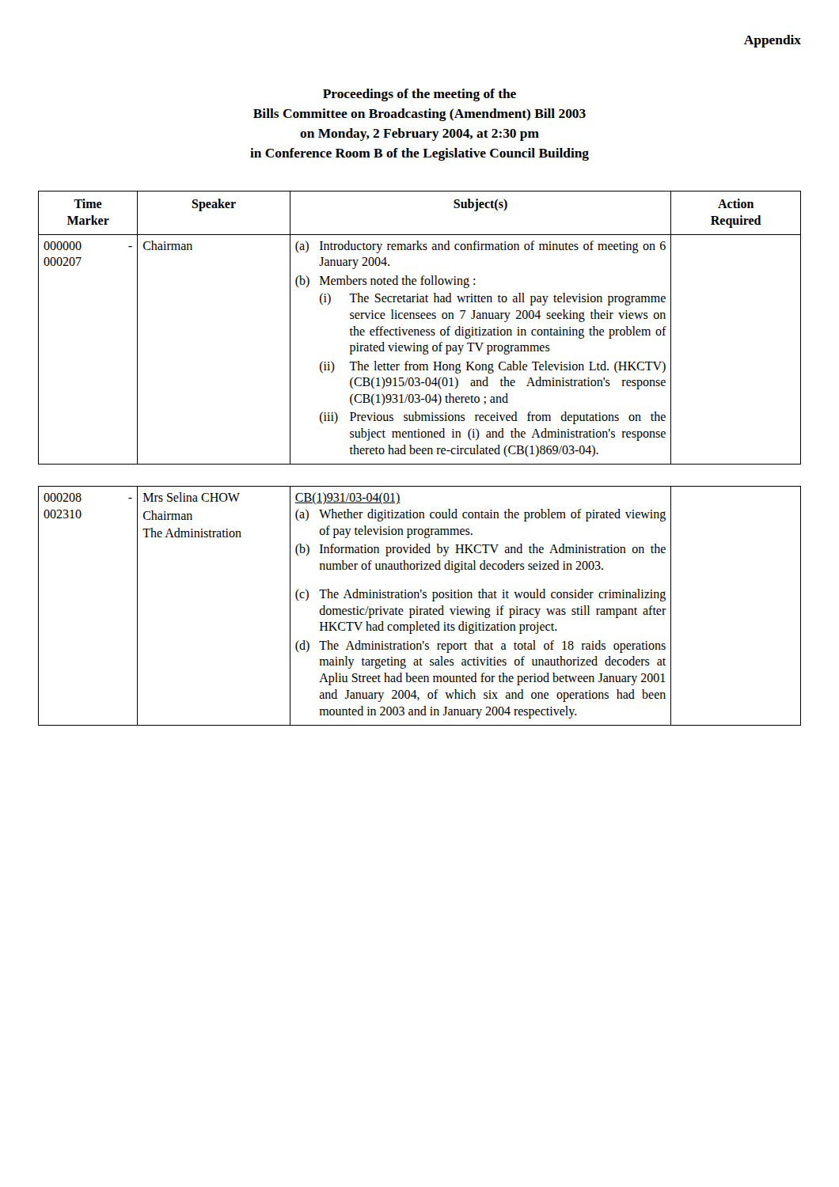Appendix
Proceedings of the meeting of the
Bills Committee on Broadcasting (Amendment) Bill 2003
on Monday, 2 February 2004, at 2:30 pm
in Conference Room B of the Legislative Council Building
| Time Marker | Speaker | Subject(s) | Action Required |
| --- | --- | --- | --- |
| 000000 - 000207 | Chairman | (a) Introductory remarks and confirmation of minutes of meeting on 6 January 2004. (b) Members noted the following : (i) The Secretariat had written to all pay television programme service licensees on 7 January 2004 seeking their views on the effectiveness of digitization in containing the problem of pirated viewing of pay TV programmes (ii) The letter from Hong Kong Cable Television Ltd. (HKCTV) (CB(1)915/03-04(01) and the Administration's response (CB(1)931/03-04) thereto ; and (iii) Previous submissions received from deputations on the subject mentioned in (i) and the Administration's response thereto had been re-circulated (CB(1)869/03-04). | |
| 000208 - 002310 | Mrs Selina CHOW Chairman The Administration | CB(1)931/03-04(01) (a) Whether digitization could contain the problem of pirated viewing of pay television programmes. (b) Information provided by HKCTV and the Administration on the number of unauthorized digital decoders seized in 2003. (c) The Administration's position that it would consider criminalizing domestic/private pirated viewing if piracy was still rampant after HKCTV had completed its digitization project. (d) The Administration's report that a total of 18 raids operations mainly targeting at sales activities of unauthorized decoders at Apliu Street had been mounted for the period between January 2001 and January 2004, of which six and one operations had been mounted in 2003 and in January 2004 respectively. | |